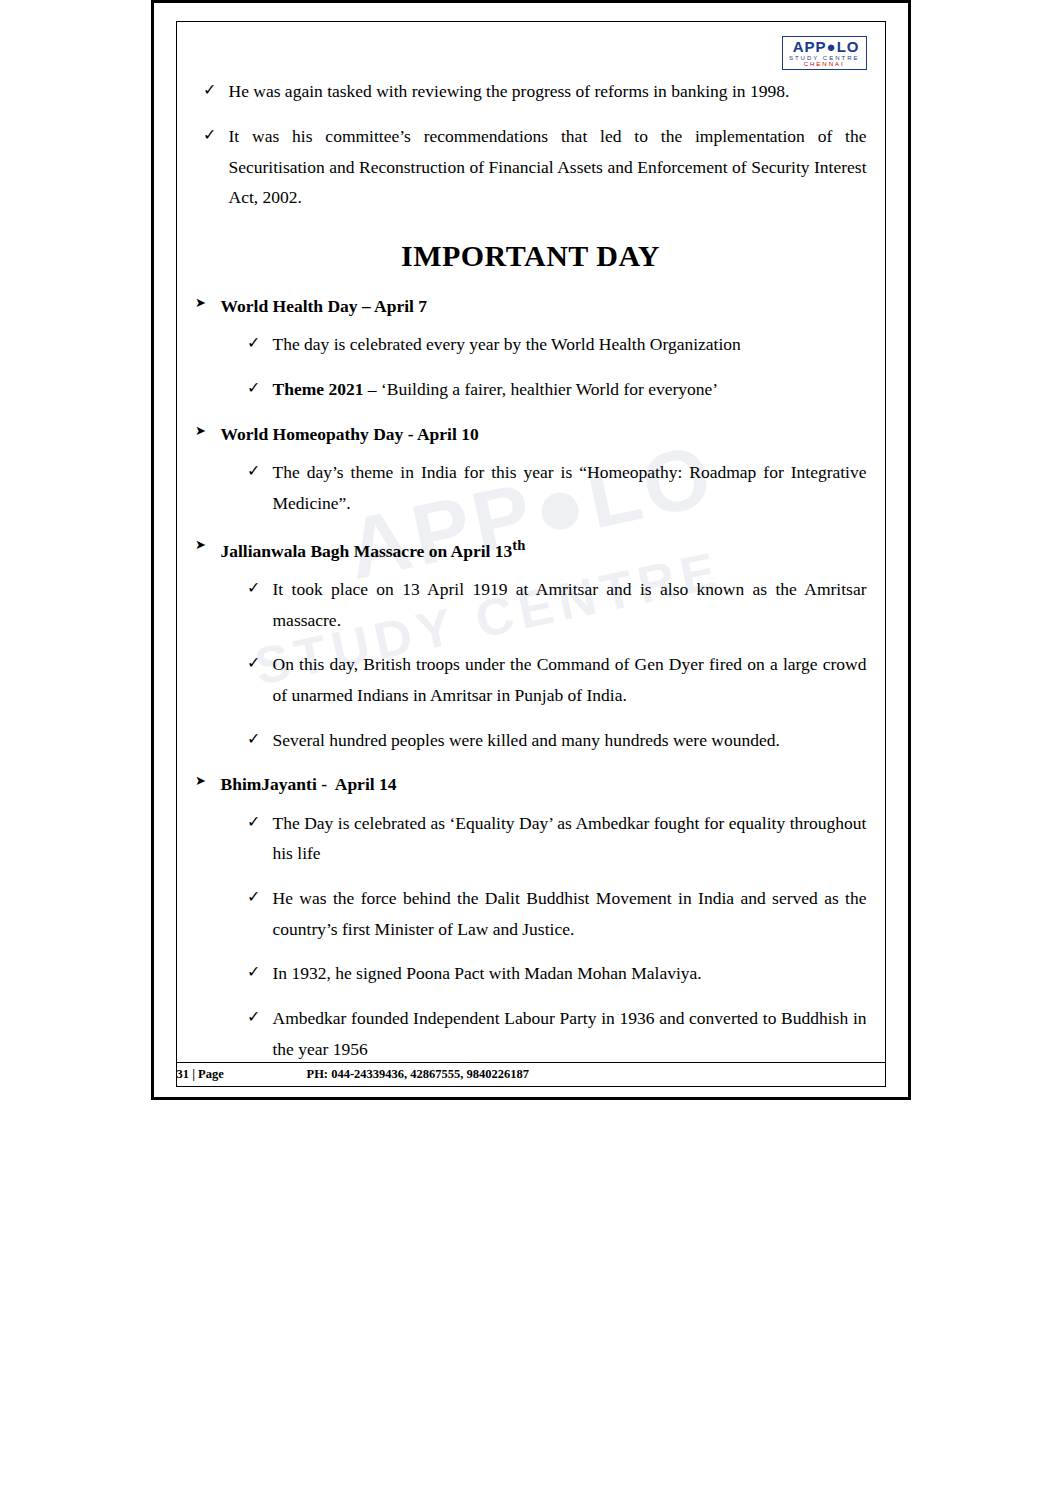APP●LO
STUDY CENTRE
APP●LO
STUDY CENTRE
CHENNAI
He was again tasked with reviewing the progress of reforms in banking in 1998.
It was his committee’s recommendations that led to the implementation of the Securitisation and Reconstruction of Financial Assets and Enforcement of Security Interest Act, 2002.
IMPORTANT DAY
World Health Day – April 7
The day is celebrated every year by the World Health Organization
Theme 2021 – ‘Building a fairer, healthier World for everyone’
World Homeopathy Day - April 10
The day’s theme in India for this year is “Homeopathy: Roadmap for Integrative Medicine”.
Jallianwala Bagh Massacre on April 13th
It took place on 13 April 1919 at Amritsar and is also known as the Amritsar massacre.
On this day, British troops under the Command of Gen Dyer fired on a large crowd of unarmed Indians in Amritsar in Punjab of India.
Several hundred peoples were killed and many hundreds were wounded.
BhimJayanti - April 14
The Day is celebrated as ‘Equality Day’ as Ambedkar fought for equality throughout his life
He was the force behind the Dalit Buddhist Movement in India and served as the country’s first Minister of Law and Justice.
In 1932, he signed Poona Pact with Madan Mohan Malaviya.
Ambedkar founded Independent Labour Party in 1936 and converted to Buddhish in the year 1956
31 | Page PH: 044-24339436, 42867555, 9840226187